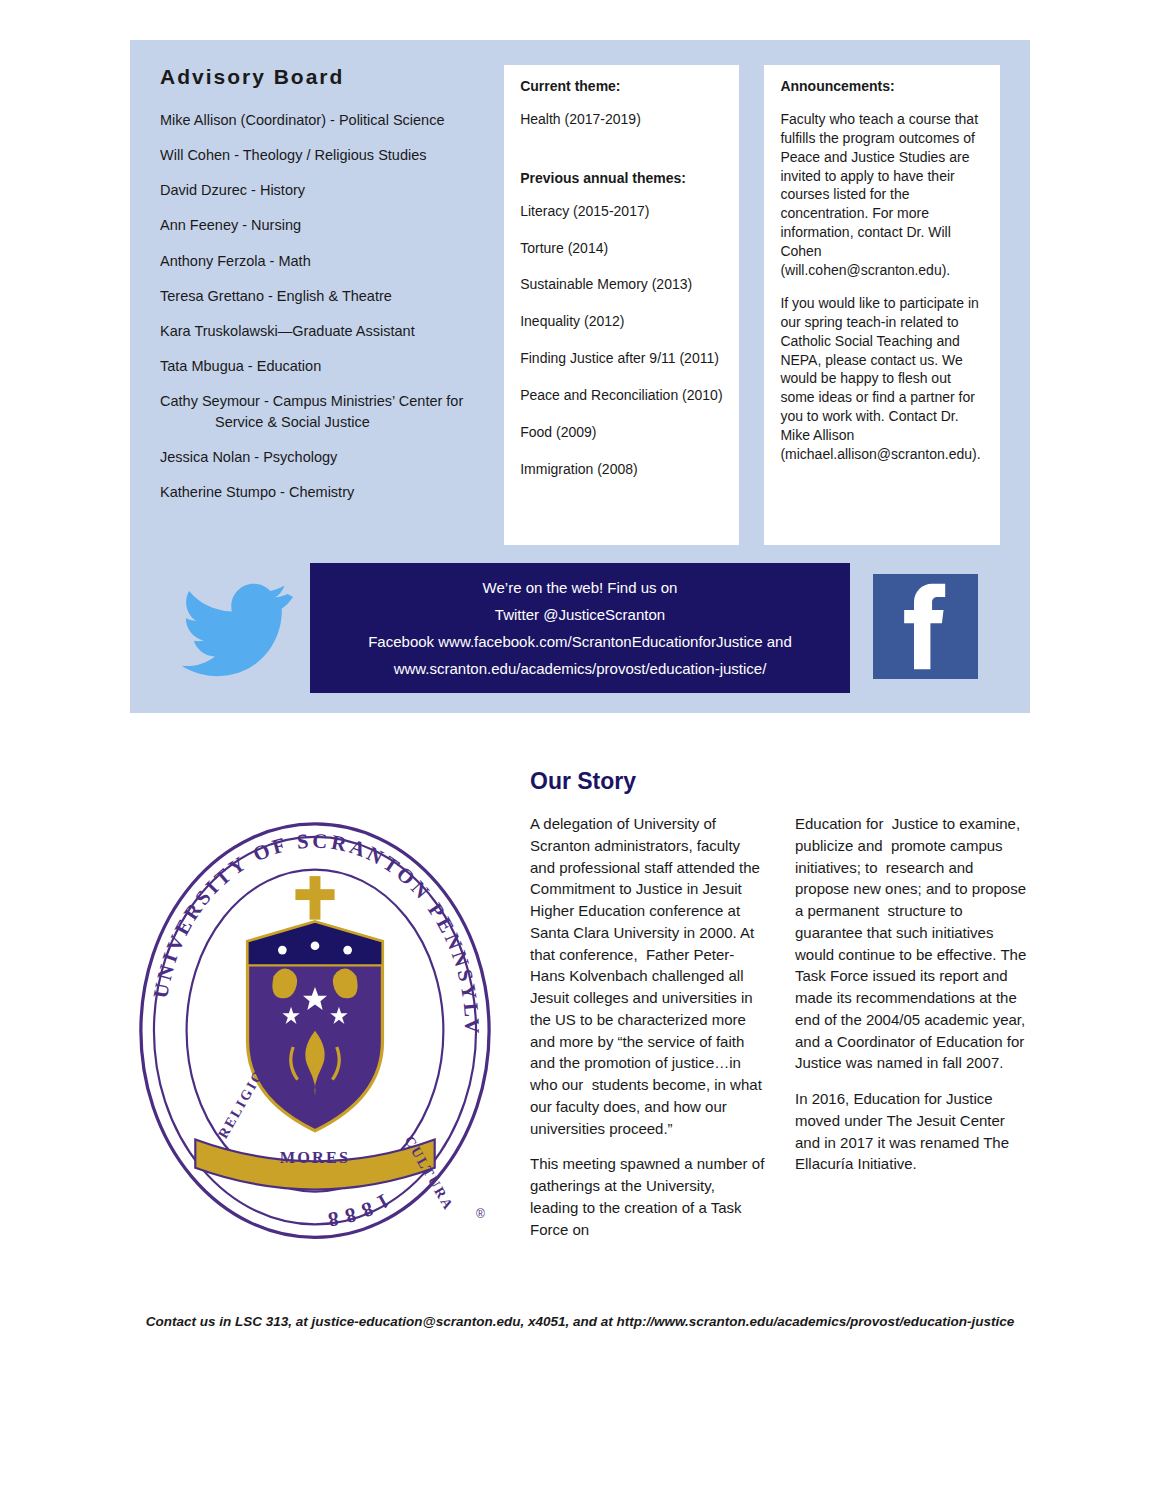Advisory Board
Mike Allison (Coordinator) - Political Science
Will Cohen - Theology / Religious Studies
David Dzurec - History
Ann Feeney - Nursing
Anthony Ferzola - Math
Teresa Grettano - English & Theatre
Kara Truskolawski—Graduate Assistant
Tata Mbugua - Education
Cathy Seymour - Campus Ministries’ Center for
Service & Social Justice
Jessica Nolan - Psychology
Katherine Stumpo - Chemistry
Current theme:
Health (2017-2019)
Previous annual themes:
Literacy (2015-2017)
Torture (2014)
Sustainable Memory (2013)
Inequality (2012)
Finding Justice after 9/11 (2011)
Peace and Reconciliation (2010)
Food (2009)
Immigration (2008)
Announcements:
Faculty who teach a course that fulfills the program outcomes of Peace and Justice Studies are invited to apply to have their courses listed for the concentration. For more information, contact Dr. Will Cohen (will.cohen@scranton.edu).
If you would like to participate in our spring teach-in related to Catholic Social Teaching and NEPA, please contact us. We would be happy to flesh out some ideas or find a partner for you to work with. Contact Dr. Mike Allison (michael.allison@scranton.edu).
We’re on the web! Find us on
Twitter @JusticeScranton
Facebook www.facebook.com/ScrantonEducationforJustice and
www.scranton.edu/academics/provost/education-justice/
Our Story
UNIVERSITY OF SCRANTON PENNSYLVANIA 1888 MORES RELIGIO CULTURA ®
A delegation of University of Scranton administrators, faculty and professional staff attended the Commitment to Justice in Jesuit Higher Education conference at Santa Clara University in 2000. At that conference, Father Peter-Hans Kolvenbach challenged all Jesuit colleges and universities in the US to be characterized more and more by “the service of faith and the promotion of justice…in who our students become, in what our faculty does, and how our universities proceed.”
This meeting spawned a number of gatherings at the University, leading to the creation of a Task Force on
Education for Justice to examine, publicize and promote campus initiatives; to research and propose new ones; and to propose a permanent structure to guarantee that such initiatives would continue to be effective. The Task Force issued its report and made its recommendations at the end of the 2004/05 academic year, and a Coordinator of Education for Justice was named in fall 2007.
In 2016, Education for Justice moved under The Jesuit Center and in 2017 it was renamed The Ellacuría Initiative.
Contact us in LSC 313, at justice-education@scranton.edu, x4051, and at http://www.scranton.edu/academics/provost/education-justice